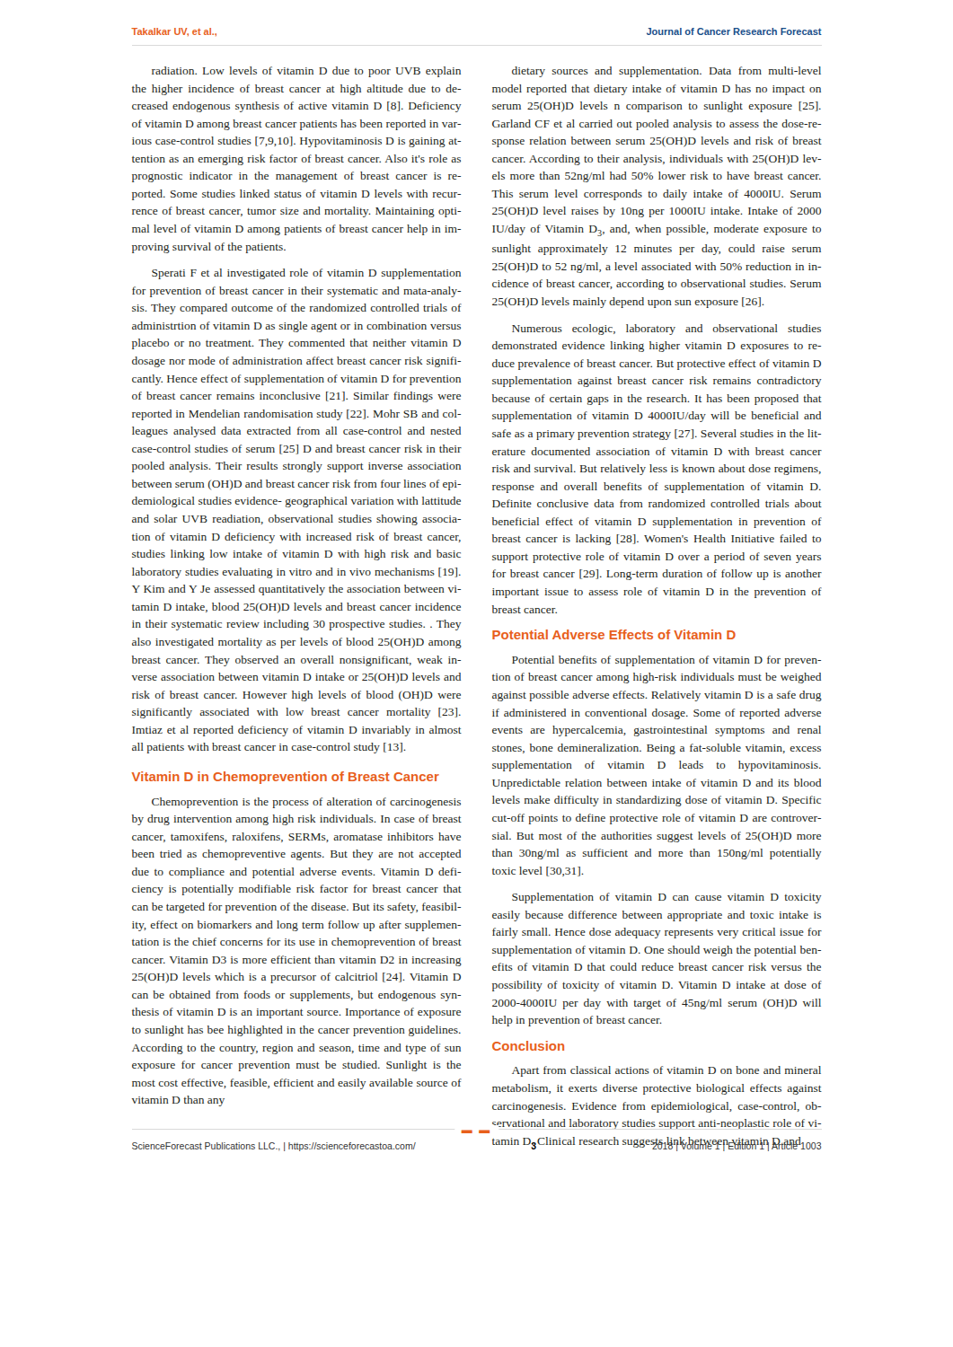Takalkar UV, et al.,
Journal of Cancer Research Forecast
radiation. Low levels of vitamin D due to poor UVB explain the higher incidence of breast cancer at high altitude due to decreased endogenous synthesis of active vitamin D [8]. Deficiency of vitamin D among breast cancer patients has been reported in various case-control studies [7,9,10]. Hypovitaminosis D is gaining attention as an emerging risk factor of breast cancer. Also it's role as prognostic indicator in the management of breast cancer is reported. Some studies linked status of vitamin D levels with recurrence of breast cancer, tumor size and mortality. Maintaining optimal level of vitamin D among patients of breast cancer help in improving survival of the patients.
Sperati F et al investigated role of vitamin D supplementation for prevention of breast cancer in their systematic and mata-analysis. They compared outcome of the randomized controlled trials of administrtion of vitamin D as single agent or in combination versus placebo or no treatment. They commented that neither vitamin D dosage nor mode of administration affect breast cancer risk significantly. Hence effect of supplementation of vitamin D for prevention of breast cancer remains inconclusive [21]. Similar findings were reported in Mendelian randomisation study [22]. Mohr SB and colleagues analysed data extracted from all case-control and nested case-control studies of serum [25] D and breast cancer risk in their pooled analysis. Their results strongly support inverse association between serum (OH)D and breast cancer risk from four lines of epidemiological studies evidence- geographical variation with lattitude and solar UVB readiation, observational studies showing association of vitamin D deficiency with increased risk of breast cancer, studies linking low intake of vitamin D with high risk and basic laboratory studies evaluating in vitro and in vivo mechanisms [19]. Y Kim and Y Je assessed quantitatively the association between vitamin D intake, blood 25(OH)D levels and breast cancer incidence in their systematic review including 30 prospective studies. . They also investigated mortality as per levels of blood 25(OH)D among breast cancer. They observed an overall nonsignificant, weak inverse association between vitamin D intake or 25(OH)D levels and risk of breast cancer. However high levels of blood (OH)D were significantly associated with low breast cancer mortality [23]. Imtiaz et al reported deficiency of vitamin D invariably in almost all patients with breast cancer in case-control study [13].
Vitamin D in Chemoprevention of Breast Cancer
Chemoprevention is the process of alteration of carcinogenesis by drug intervention among high risk individuals. In case of breast cancer, tamoxifens, raloxifens, SERMs, aromatase inhibitors have been tried as chemopreventive agents. But they are not accepted due to compliance and potential adverse events. Vitamin D deficiency is potentially modifiable risk factor for breast cancer that can be targeted for prevention of the disease. But its safety, feasibility, effect on biomarkers and long term follow up after supplementation is the chief concerns for its use in chemoprevention of breast cancer. Vitamin D3 is more efficient than vitamin D2 in increasing 25(OH)D levels which is a precursor of calcitriol [24]. Vitamin D can be obtained from foods or supplements, but endogenous synthesis of vitamin D is an important source. Importance of exposure to sunlight has bee highlighted in the cancer prevention guidelines. According to the country, region and season, time and type of sun exposure for cancer prevention must be studied. Sunlight is the most cost effective, feasible, efficient and easily available source of vitamin D than any
dietary sources and supplementation. Data from multi-level model reported that dietary intake of vitamin D has no impact on serum 25(OH)D levels n comparison to sunlight exposure [25]. Garland CF et al carried out pooled analysis to assess the dose-response relation between serum 25(OH)D levels and risk of breast cancer. According to their analysis, individuals with 25(OH)D levels more than 52ng/ml had 50% lower risk to have breast cancer. This serum level corresponds to daily intake of 4000IU. Serum 25(OH)D level raises by 10ng per 1000IU intake. Intake of 2000 IU/day of Vitamin D3, and, when possible, moderate exposure to sunlight approximately 12 minutes per day, could raise serum 25(OH)D to 52 ng/ml, a level associated with 50% reduction in incidence of breast cancer, according to observational studies. Serum 25(OH)D levels mainly depend upon sun exposure [26].
Numerous ecologic, laboratory and observational studies demonstrated evidence linking higher vitamin D exposures to reduce prevalence of breast cancer. But protective effect of vitamin D supplementation against breast cancer risk remains contradictory because of certain gaps in the research. It has been proposed that supplementation of vitamin D 4000IU/day will be beneficial and safe as a primary prevention strategy [27]. Several studies in the literature documented association of vitamin D with breast cancer risk and survival. But relatively less is known about dose regimens, response and overall benefits of supplementation of vitamin D. Definite conclusive data from randomized controlled trials about beneficial effect of vitamin D supplementation in prevention of breast cancer is lacking [28]. Women's Health Initiative failed to support protective role of vitamin D over a period of seven years for breast cancer [29]. Long-term duration of follow up is another important issue to assess role of vitamin D in the prevention of breast cancer.
Potential Adverse Effects of Vitamin D
Potential benefits of supplementation of vitamin D for prevention of breast cancer among high-risk individuals must be weighed against possible adverse effects. Relatively vitamin D is a safe drug if administered in conventional dosage. Some of reported adverse events are hypercalcemia, gastrointestinal symptoms and renal stones, bone demineralization. Being a fat-soluble vitamin, excess supplementation of vitamin D leads to hypovitaminosis. Unpredictable relation between intake of vitamin D and its blood levels make difficulty in standardizing dose of vitamin D. Specific cut-off points to define protective role of vitamin D are controversial. But most of the authorities suggest levels of 25(OH)D more than 30ng/ml as sufficient and more than 150ng/ml potentially toxic level [30,31].
Supplementation of vitamin D can cause vitamin D toxicity easily because difference between appropriate and toxic intake is fairly small. Hence dose adequacy represents very critical issue for supplementation of vitamin D. One should weigh the potential benefits of vitamin D that could reduce breast cancer risk versus the possibility of toxicity of vitamin D. Vitamin D intake at dose of 2000-4000IU per day with target of 45ng/ml serum (OH)D will help in prevention of breast cancer.
Conclusion
Apart from classical actions of vitamin D on bone and mineral metabolism, it exerts diverse protective biological effects against carcinogenesis. Evidence from epidemiological, case-control, observational and laboratory studies support anti-neoplastic role of vitamin D. Clinical research suggests link between vitamin D and
▬ ▬
ScienceForecast Publications LLC., | https://scienceforecastoa.com/
3
2018 | Volume 1 | Edition 1 | Article 1003